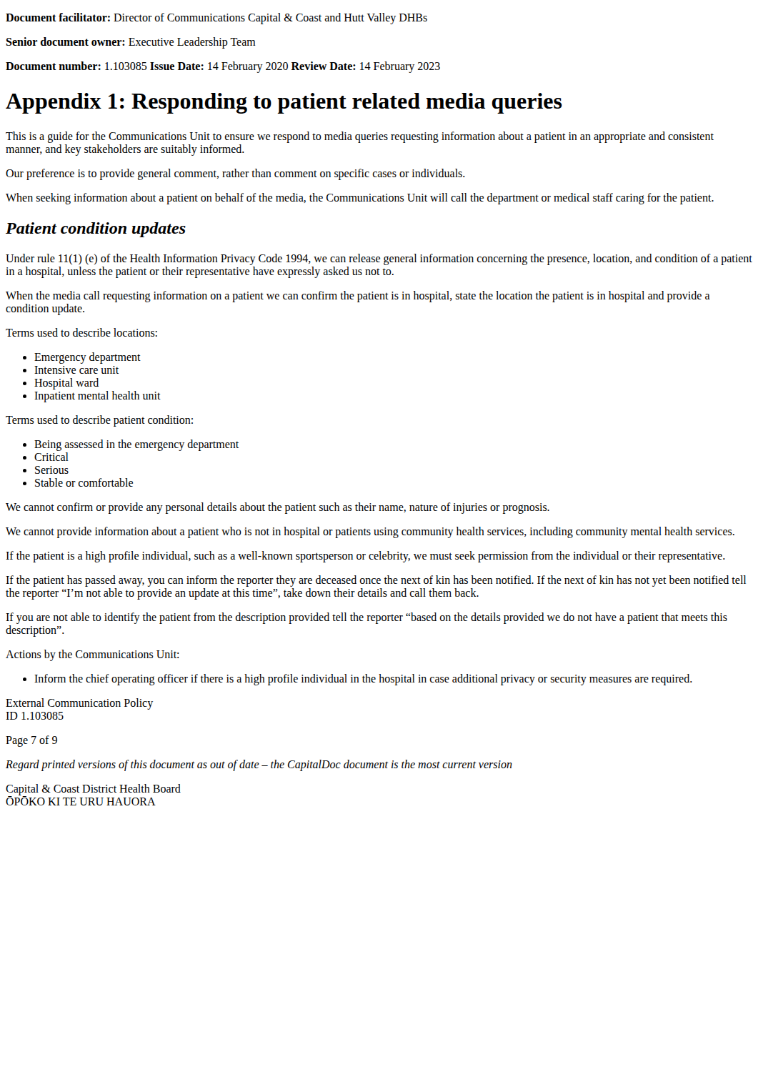Document facilitator: Director of Communications Capital & Coast and Hutt Valley DHBs
Senior document owner: Executive Leadership Team
Document number: 1.103085 Issue Date: 14 February 2020 Review Date: 14 February 2023
Appendix 1: Responding to patient related media queries
This is a guide for the Communications Unit to ensure we respond to media queries requesting information about a patient in an appropriate and consistent manner, and key stakeholders are suitably informed.
Our preference is to provide general comment, rather than comment on specific cases or individuals.
When seeking information about a patient on behalf of the media, the Communications Unit will call the department or medical staff caring for the patient.
Patient condition updates
Under rule 11(1) (e) of the Health Information Privacy Code 1994, we can release general information concerning the presence, location, and condition of a patient in a hospital, unless the patient or their representative have expressly asked us not to.
When the media call requesting information on a patient we can confirm the patient is in hospital, state the location the patient is in hospital and provide a condition update.
Terms used to describe locations:
Emergency department
Intensive care unit
Hospital ward
Inpatient mental health unit
Terms used to describe patient condition:
Being assessed in the emergency department
Critical
Serious
Stable or comfortable
We cannot confirm or provide any personal details about the patient such as their name, nature of injuries or prognosis.
We cannot provide information about a patient who is not in hospital or patients using community health services, including community mental health services.
If the patient is a high profile individual, such as a well-known sportsperson or celebrity, we must seek permission from the individual or their representative.
If the patient has passed away, you can inform the reporter they are deceased once the next of kin has been notified. If the next of kin has not yet been notified tell the reporter “I’m not able to provide an update at this time”, take down their details and call them back.
If you are not able to identify the patient from the description provided tell the reporter “based on the details provided we do not have a patient that meets this description”.
Actions by the Communications Unit:
Inform the chief operating officer if there is a high profile individual in the hospital in case additional privacy or security measures are required.
External Communication Policy
ID 1.103085
Page 7 of 9
Regard printed versions of this document as out of date – the CapitalDoc document is the most current version
Capital & Coast District Health Board
ŌPŌKO KI TE URU HAUORA